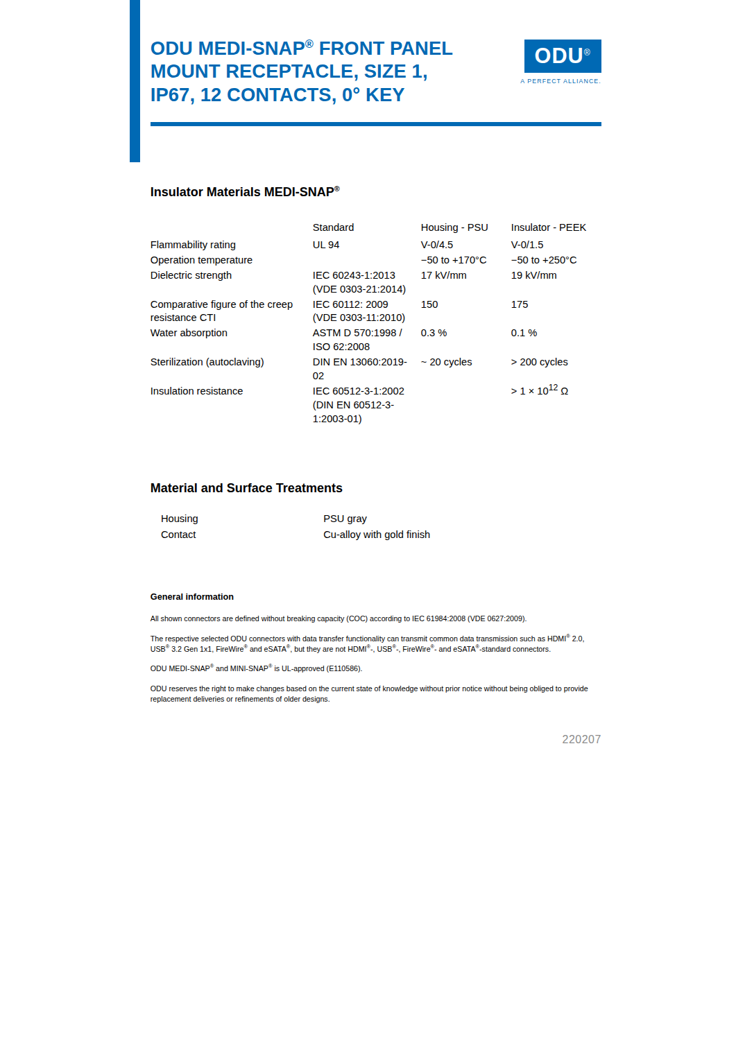ODU MEDI-SNAP® FRONT PANEL MOUNT RECEPTACLE, SIZE 1, IP67, 12 CONTACTS, 0° KEY
ODU®
A Perfect Alliance.
Insulator Materials MEDI-SNAP®
| | Standard | Housing - PSU | Insulator - PEEK |
| --- | --- | --- | --- |
| Flammability rating | UL 94 | V-0/4.5 | V-0/1.5 |
| Operation temperature | | −50 to +170°C | −50 to +250°C |
| Dielectric strength | IEC 60243-1:2013 (VDE 0303-21:2014) | 17 kV/mm | 19 kV/mm |
| Comparative figure of the creep resistance CTI | IEC 60112: 2009 (VDE 0303-11:2010) | 150 | 175 |
| Water absorption | ASTM D 570:1998 / ISO 62:2008 | 0.3 % | 0.1 % |
| Sterilization (autoclaving) | DIN EN 13060:2019-02 | ~ 20 cycles | > 200 cycles |
| Insulation resistance | IEC 60512-3-1:2002 (DIN EN 60512-3-1:2003-01) | | > 1 × 10 12 Ω |
Material and Surface Treatments
| Housing | PSU gray |
| Contact | Cu-alloy with gold finish |
General information
All shown connectors are defined without breaking capacity (COC) according to IEC 61984:2008 (VDE 0627:2009).
The respective selected ODU connectors with data transfer functionality can transmit common data transmission such as HDMI® 2.0, USB® 3.2 Gen 1x1, FireWire® and eSATA®, but they are not HDMI®-, USB®-, FireWire®- and eSATA®-standard connectors.
ODU MEDI-SNAP® and MINI-SNAP® is UL-approved (E110586).
ODU reserves the right to make changes based on the current state of knowledge without prior notice without being obliged to provide replacement deliveries or refinements of older designs.
220207